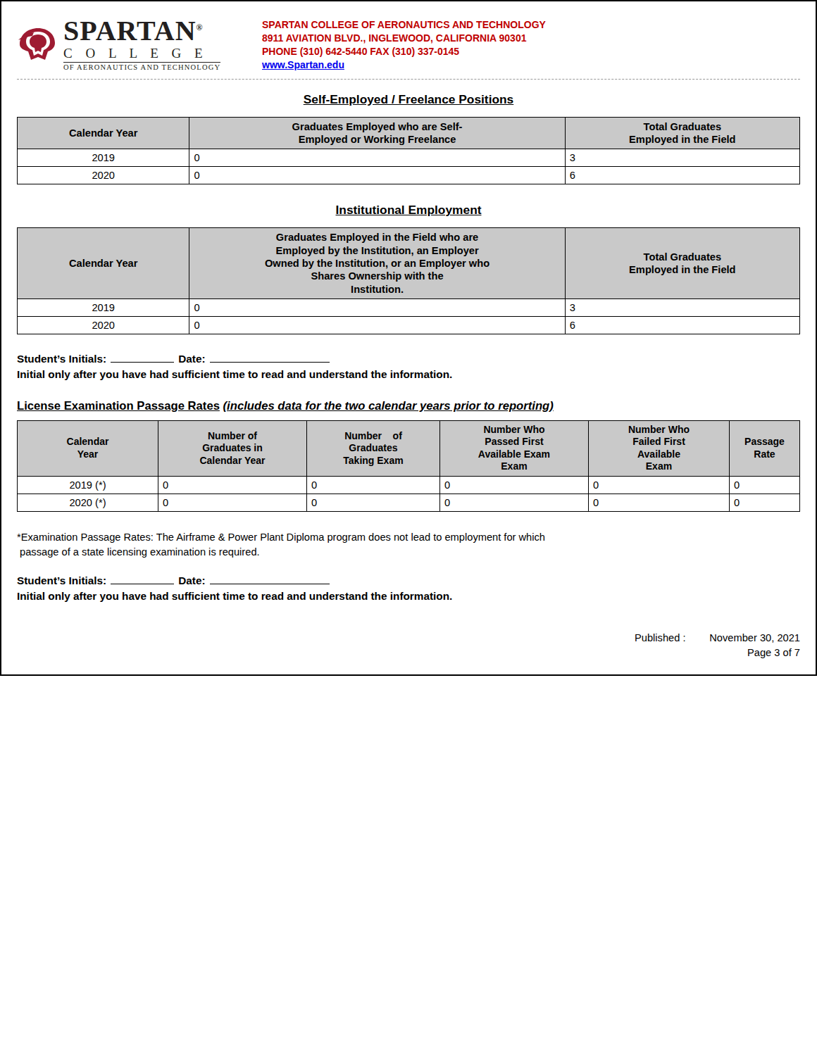SPARTAN®
C O L L E G E
OF AERONAUTICS AND TECHNOLOGY
SPARTAN COLLEGE OF AERONAUTICS AND TECHNOLOGY
8911 AVIATION BLVD., INGLEWOOD, CALIFORNIA 90301
PHONE (310) 642-5440 FAX (310) 337-0145
www.Spartan.edu
Self-Employed / Freelance Positions
| Calendar Year | Graduates Employed who are Self- Employed or Working Freelance | Total Graduates Employed in the Field |
| --- | --- | --- |
| 2019 | 0 | 3 |
| 2020 | 0 | 6 |
Institutional Employment
| Calendar Year | Graduates Employed in the Field who are Employed by the Institution, an Employer Owned by the Institution, or an Employer who Shares Ownership with the Institution. | Total Graduates Employed in the Field |
| --- | --- | --- |
| 2019 | 0 | 3 |
| 2020 | 0 | 6 |
Student’s Initials: Date:
Initial only after you have had sufficient time to read and understand the information.
License Examination Passage Rates (includes data for the two calendar years prior to reporting)
| Calendar Year | Number of Graduates in Calendar Year | Number of Graduates Taking Exam | Number Who Passed First Available Exam Exam | Number Who Failed First Available Exam | Passage Rate |
| --- | --- | --- | --- | --- | --- |
| 2019 (*) | 0 | 0 | 0 | 0 | 0 |
| 2020 (*) | 0 | 0 | 0 | 0 | 0 |
*Examination Passage Rates: The Airframe & Power Plant Diploma program does not lead to employment for which
passage of a state licensing examination is required.
Student’s Initials: Date:
Initial only after you have had sufficient time to read and understand the information.
Published : November 30, 2021
Page 3 of 7